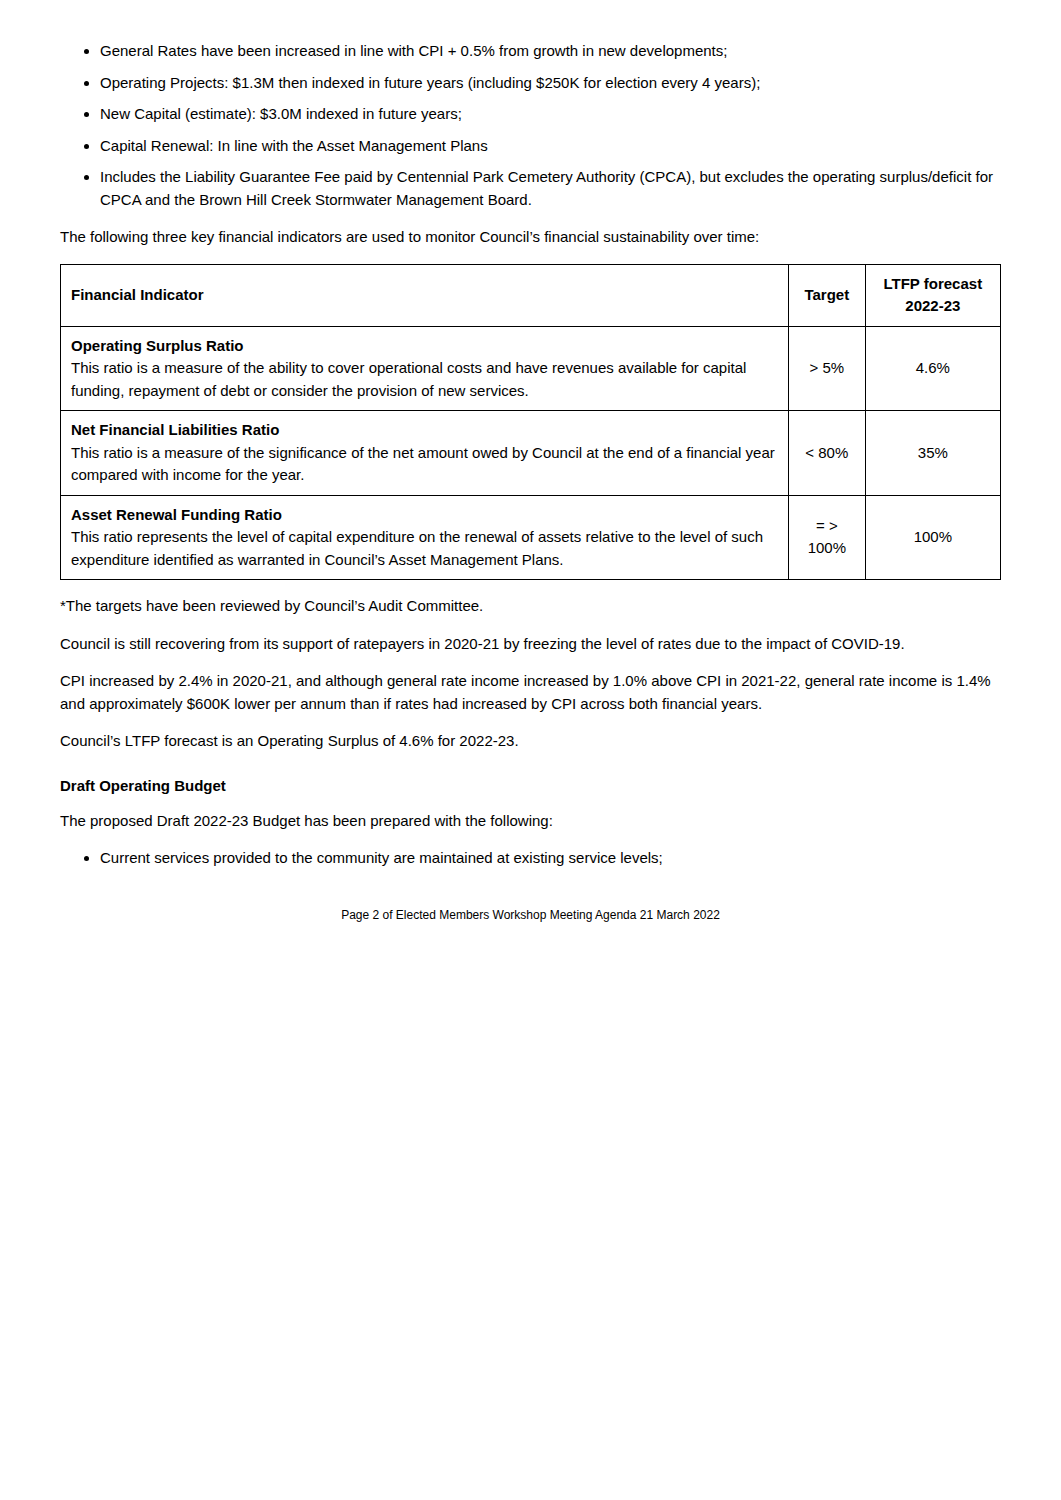General Rates have been increased in line with CPI + 0.5% from growth in new developments;
Operating Projects: $1.3M then indexed in future years (including $250K for election every 4 years);
New Capital (estimate): $3.0M indexed in future years;
Capital Renewal: In line with the Asset Management Plans
Includes the Liability Guarantee Fee paid by Centennial Park Cemetery Authority (CPCA), but excludes the operating surplus/deficit for CPCA and the Brown Hill Creek Stormwater Management Board.
The following three key financial indicators are used to monitor Council’s financial sustainability over time:
| Financial Indicator | Target | LTFP forecast 2022-23 |
| --- | --- | --- |
| Operating Surplus Ratio This ratio is a measure of the ability to cover operational costs and have revenues available for capital funding, repayment of debt or consider the provision of new services. | > 5% | 4.6% |
| Net Financial Liabilities Ratio This ratio is a measure of the significance of the net amount owed by Council at the end of a financial year compared with income for the year. | < 80% | 35% |
| Asset Renewal Funding Ratio This ratio represents the level of capital expenditure on the renewal of assets relative to the level of such expenditure identified as warranted in Council’s Asset Management Plans. | = > 100% | 100% |
*The targets have been reviewed by Council’s Audit Committee.
Council is still recovering from its support of ratepayers in 2020-21 by freezing the level of rates due to the impact of COVID-19.
CPI increased by 2.4% in 2020-21, and although general rate income increased by 1.0% above CPI in 2021-22, general rate income is 1.4% and approximately $600K lower per annum than if rates had increased by CPI across both financial years.
Council’s LTFP forecast is an Operating Surplus of 4.6% for 2022-23.
Draft Operating Budget
The proposed Draft 2022-23 Budget has been prepared with the following:
Current services provided to the community are maintained at existing service levels;
Page 2 of Elected Members Workshop Meeting Agenda 21 March 2022